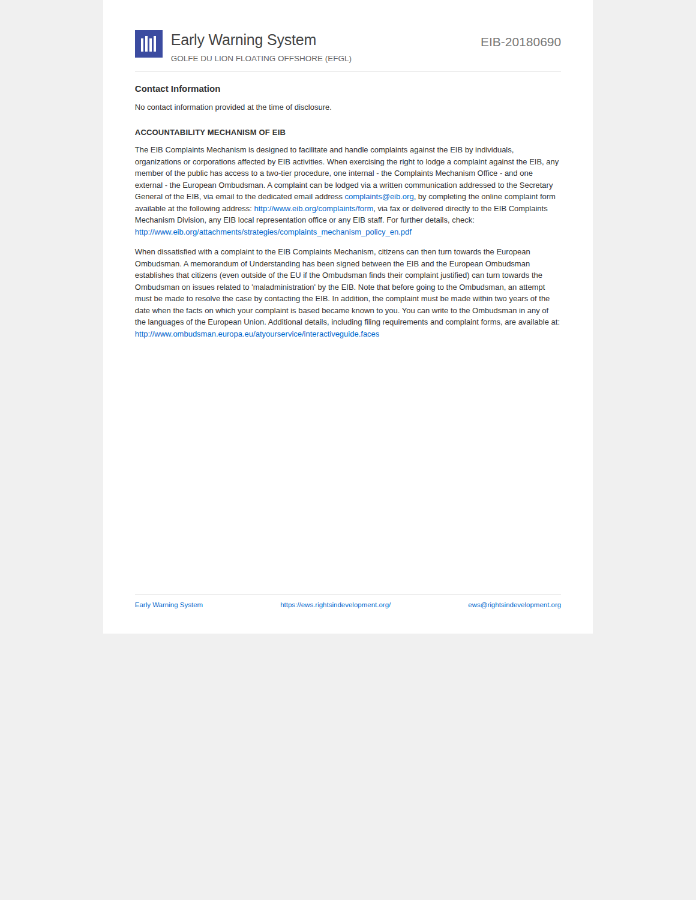Early Warning System
GOLFE DU LION FLOATING OFFSHORE (EFGL)
EIB-20180690
Contact Information
No contact information provided at the time of disclosure.
Accountability Mechanism of EIB
The EIB Complaints Mechanism is designed to facilitate and handle complaints against the EIB by individuals, organizations or corporations affected by EIB activities. When exercising the right to lodge a complaint against the EIB, any member of the public has access to a two-tier procedure, one internal - the Complaints Mechanism Office - and one external - the European Ombudsman. A complaint can be lodged via a written communication addressed to the Secretary General of the EIB, via email to the dedicated email address complaints@eib.org, by completing the online complaint form available at the following address: http://www.eib.org/complaints/form, via fax or delivered directly to the EIB Complaints Mechanism Division, any EIB local representation office or any EIB staff. For further details, check: http://www.eib.org/attachments/strategies/complaints_mechanism_policy_en.pdf
When dissatisfied with a complaint to the EIB Complaints Mechanism, citizens can then turn towards the European Ombudsman. A memorandum of Understanding has been signed between the EIB and the European Ombudsman establishes that citizens (even outside of the EU if the Ombudsman finds their complaint justified) can turn towards the Ombudsman on issues related to 'maladministration' by the EIB. Note that before going to the Ombudsman, an attempt must be made to resolve the case by contacting the EIB. In addition, the complaint must be made within two years of the date when the facts on which your complaint is based became known to you. You can write to the Ombudsman in any of the languages of the European Union. Additional details, including filing requirements and complaint forms, are available at: http://www.ombudsman.europa.eu/atyourservice/interactiveguide.faces
Early Warning System
https://ews.rightsindevelopment.org/
ews@rightsindevelopment.org